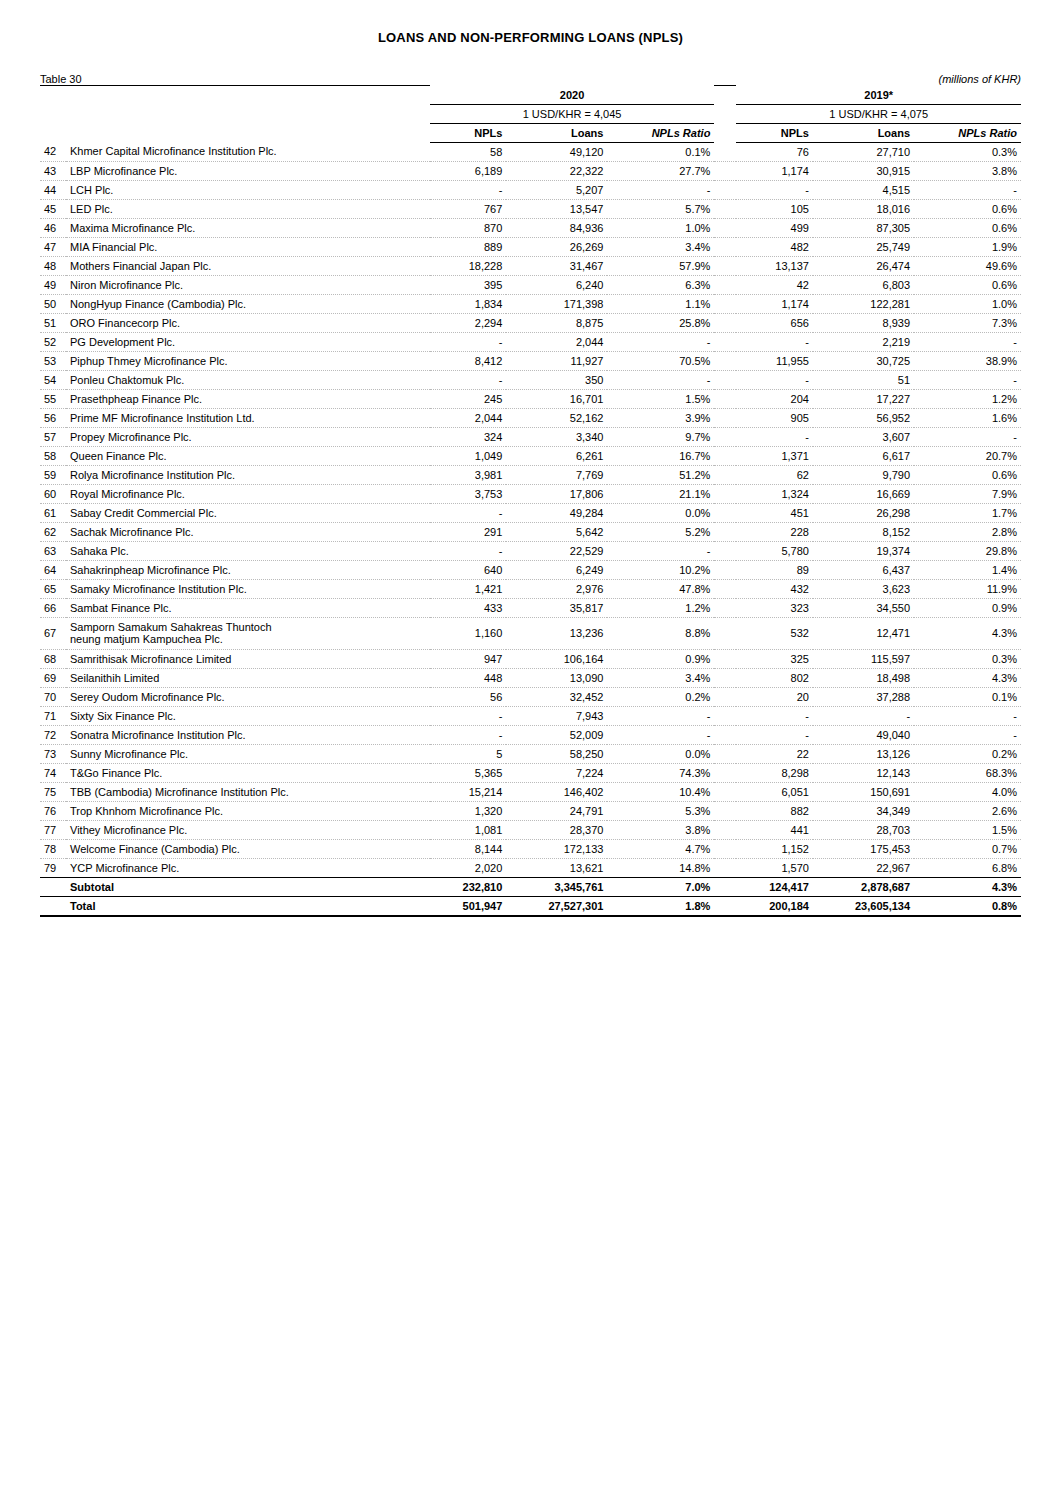LOANS AND NON-PERFORMING LOANS (NPLS)
Table 30 (millions of KHR)
| | 2020 | | 2019* |
| --- | --- | --- | --- |
| | 1 USD/KHR = 4,045 | | 1 USD/KHR = 4,075 |
| | NPLs | Loans | NPLs Ratio | | NPLs | Loans | NPLs Ratio |
| 42 | Khmer Capital Microfinance Institution Plc. | 58 | 49,120 | 0.1% | | 76 | 27,710 | 0.3% |
| 43 | LBP Microfinance Plc. | 6,189 | 22,322 | 27.7% | | 1,174 | 30,915 | 3.8% |
| 44 | LCH Plc. | - | 5,207 | - | | - | 4,515 | - |
| 45 | LED Plc. | 767 | 13,547 | 5.7% | | 105 | 18,016 | 0.6% |
| 46 | Maxima Microfinance Plc. | 870 | 84,936 | 1.0% | | 499 | 87,305 | 0.6% |
| 47 | MIA Financial Plc. | 889 | 26,269 | 3.4% | | 482 | 25,749 | 1.9% |
| 48 | Mothers Financial Japan Plc. | 18,228 | 31,467 | 57.9% | | 13,137 | 26,474 | 49.6% |
| 49 | Niron Microfinance Plc. | 395 | 6,240 | 6.3% | | 42 | 6,803 | 0.6% |
| 50 | NongHyup Finance (Cambodia) Plc. | 1,834 | 171,398 | 1.1% | | 1,174 | 122,281 | 1.0% |
| 51 | ORO Financecorp Plc. | 2,294 | 8,875 | 25.8% | | 656 | 8,939 | 7.3% |
| 52 | PG Development Plc. | - | 2,044 | - | | - | 2,219 | - |
| 53 | Piphup Thmey Microfinance Plc. | 8,412 | 11,927 | 70.5% | | 11,955 | 30,725 | 38.9% |
| 54 | Ponleu Chaktomuk Plc. | - | 350 | - | | - | 51 | - |
| 55 | Prasethpheap Finance Plc. | 245 | 16,701 | 1.5% | | 204 | 17,227 | 1.2% |
| 56 | Prime MF Microfinance Institution Ltd. | 2,044 | 52,162 | 3.9% | | 905 | 56,952 | 1.6% |
| 57 | Propey Microfinance Plc. | 324 | 3,340 | 9.7% | | - | 3,607 | - |
| 58 | Queen Finance Plc. | 1,049 | 6,261 | 16.7% | | 1,371 | 6,617 | 20.7% |
| 59 | Rolya Microfinance Institution Plc. | 3,981 | 7,769 | 51.2% | | 62 | 9,790 | 0.6% |
| 60 | Royal Microfinance Plc. | 3,753 | 17,806 | 21.1% | | 1,324 | 16,669 | 7.9% |
| 61 | Sabay Credit Commercial Plc. | - | 49,284 | 0.0% | | 451 | 26,298 | 1.7% |
| 62 | Sachak Microfinance Plc. | 291 | 5,642 | 5.2% | | 228 | 8,152 | 2.8% |
| 63 | Sahaka Plc. | - | 22,529 | - | | 5,780 | 19,374 | 29.8% |
| 64 | Sahakrinpheap Microfinance Plc. | 640 | 6,249 | 10.2% | | 89 | 6,437 | 1.4% |
| 65 | Samaky Microfinance Institution Plc. | 1,421 | 2,976 | 47.8% | | 432 | 3,623 | 11.9% |
| 66 | Sambat Finance Plc. | 433 | 35,817 | 1.2% | | 323 | 34,550 | 0.9% |
| 67 | Samporn Samakum Sahakreas Thuntoch neung matjum Kampuchea Plc. | 1,160 | 13,236 | 8.8% | | 532 | 12,471 | 4.3% |
| 68 | Samrithisak Microfinance Limited | 947 | 106,164 | 0.9% | | 325 | 115,597 | 0.3% |
| 69 | Seilanithih Limited | 448 | 13,090 | 3.4% | | 802 | 18,498 | 4.3% |
| 70 | Serey Oudom Microfinance Plc. | 56 | 32,452 | 0.2% | | 20 | 37,288 | 0.1% |
| 71 | Sixty Six Finance Plc. | - | 7,943 | - | | - | - | - |
| 72 | Sonatra Microfinance Institution Plc. | - | 52,009 | - | | - | 49,040 | - |
| 73 | Sunny Microfinance Plc. | 5 | 58,250 | 0.0% | | 22 | 13,126 | 0.2% |
| 74 | T&Go Finance Plc. | 5,365 | 7,224 | 74.3% | | 8,298 | 12,143 | 68.3% |
| 75 | TBB (Cambodia) Microfinance Institution Plc. | 15,214 | 146,402 | 10.4% | | 6,051 | 150,691 | 4.0% |
| 76 | Trop Khnhom Microfinance Plc. | 1,320 | 24,791 | 5.3% | | 882 | 34,349 | 2.6% |
| 77 | Vithey Microfinance Plc. | 1,081 | 28,370 | 3.8% | | 441 | 28,703 | 1.5% |
| 78 | Welcome Finance (Cambodia) Plc. | 8,144 | 172,133 | 4.7% | | 1,152 | 175,453 | 0.7% |
| 79 | YCP Microfinance Plc. | 2,020 | 13,621 | 14.8% | | 1,570 | 22,967 | 6.8% |
| | Subtotal | 232,810 | 3,345,761 | 7.0% | | 124,417 | 2,878,687 | 4.3% |
| | Total | 501,947 | 27,527,301 | 1.8% | | 200,184 | 23,605,134 | 0.8% |